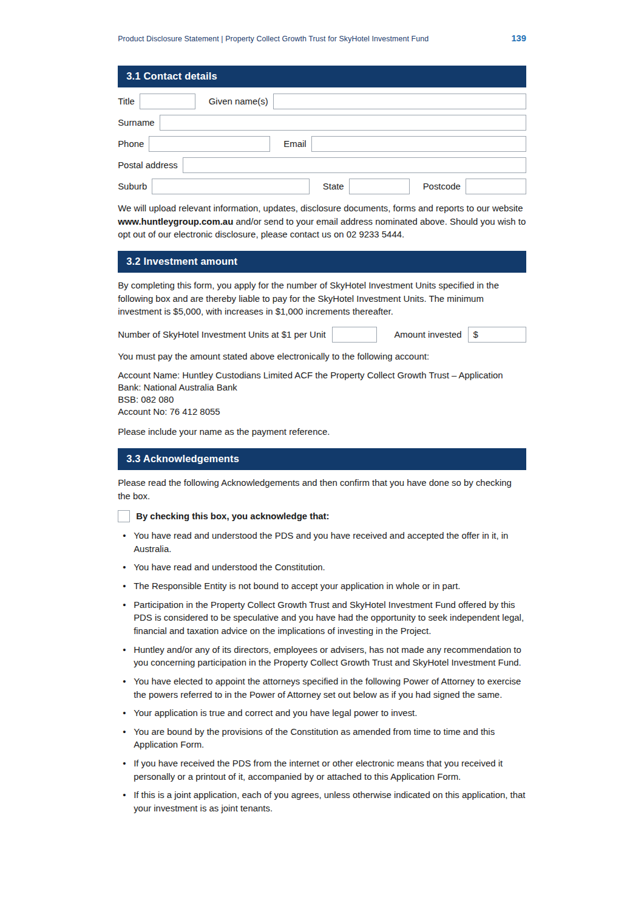Product Disclosure Statement | Property Collect Growth Trust for SkyHotel Investment Fund
139
3.1 Contact details
Title Given name(s)
Surname
Phone Email
Postal address
Suburb State Postcode
We will upload relevant information, updates, disclosure documents, forms and reports to our website www.huntleygroup.com.au and/or send to your email address nominated above. Should you wish to opt out of our electronic disclosure, please contact us on 02 9233 5444.
3.2 Investment amount
By completing this form, you apply for the number of SkyHotel Investment Units specified in the following box and are thereby liable to pay for the SkyHotel Investment Units. The minimum investment is $5,000, with increases in $1,000 increments thereafter.
Number of SkyHotel Investment Units at $1 per Unit Amount invested $
You must pay the amount stated above electronically to the following account:
Account Name: Huntley Custodians Limited ACF the Property Collect Growth Trust – Application
Bank: National Australia Bank
BSB: 082 080
Account No: 76 412 8055
Please include your name as the payment reference.
3.3 Acknowledgements
Please read the following Acknowledgements and then confirm that you have done so by checking the box.
By checking this box, you acknowledge that:
You have read and understood the PDS and you have received and accepted the offer in it, in Australia.
You have read and understood the Constitution.
The Responsible Entity is not bound to accept your application in whole or in part.
Participation in the Property Collect Growth Trust and SkyHotel Investment Fund offered by this PDS is considered to be speculative and you have had the opportunity to seek independent legal, financial and taxation advice on the implications of investing in the Project.
Huntley and/or any of its directors, employees or advisers, has not made any recommendation to you concerning participation in the Property Collect Growth Trust and SkyHotel Investment Fund.
You have elected to appoint the attorneys specified in the following Power of Attorney to exercise the powers referred to in the Power of Attorney set out below as if you had signed the same.
Your application is true and correct and you have legal power to invest.
You are bound by the provisions of the Constitution as amended from time to time and this Application Form.
If you have received the PDS from the internet or other electronic means that you received it personally or a printout of it, accompanied by or attached to this Application Form.
If this is a joint application, each of you agrees, unless otherwise indicated on this application, that your investment is as joint tenants.